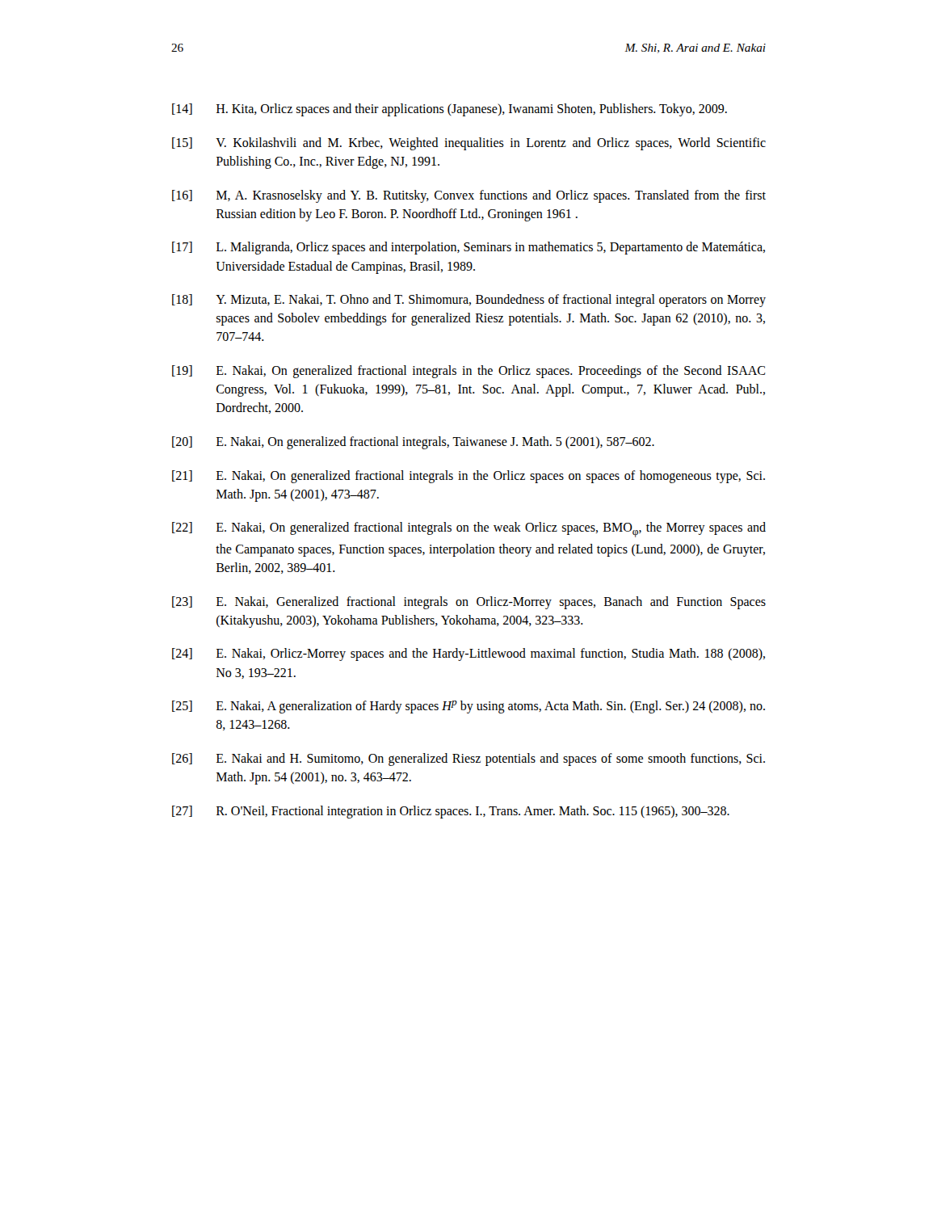26 M. Shi, R. Arai and E. Nakai
[14] H. Kita, Orlicz spaces and their applications (Japanese), Iwanami Shoten, Publishers. Tokyo, 2009.
[15] V. Kokilashvili and M. Krbec, Weighted inequalities in Lorentz and Orlicz spaces, World Scientific Publishing Co., Inc., River Edge, NJ, 1991.
[16] M, A. Krasnoselsky and Y. B. Rutitsky, Convex functions and Orlicz spaces. Translated from the first Russian edition by Leo F. Boron. P. Noordhoff Ltd., Groningen 1961 .
[17] L. Maligranda, Orlicz spaces and interpolation, Seminars in mathematics 5, Departamento de Matemática, Universidade Estadual de Campinas, Brasil, 1989.
[18] Y. Mizuta, E. Nakai, T. Ohno and T. Shimomura, Boundedness of fractional integral operators on Morrey spaces and Sobolev embeddings for generalized Riesz potentials. J. Math. Soc. Japan 62 (2010), no. 3, 707–744.
[19] E. Nakai, On generalized fractional integrals in the Orlicz spaces. Proceedings of the Second ISAAC Congress, Vol. 1 (Fukuoka, 1999), 75–81, Int. Soc. Anal. Appl. Comput., 7, Kluwer Acad. Publ., Dordrecht, 2000.
[20] E. Nakai, On generalized fractional integrals, Taiwanese J. Math. 5 (2001), 587–602.
[21] E. Nakai, On generalized fractional integrals in the Orlicz spaces on spaces of homogeneous type, Sci. Math. Jpn. 54 (2001), 473–487.
[22] E. Nakai, On generalized fractional integrals on the weak Orlicz spaces, BMOφ, the Morrey spaces and the Campanato spaces, Function spaces, interpolation theory and related topics (Lund, 2000), de Gruyter, Berlin, 2002, 389–401.
[23] E. Nakai, Generalized fractional integrals on Orlicz-Morrey spaces, Banach and Function Spaces (Kitakyushu, 2003), Yokohama Publishers, Yokohama, 2004, 323–333.
[24] E. Nakai, Orlicz-Morrey spaces and the Hardy-Littlewood maximal function, Studia Math. 188 (2008), No 3, 193–221.
[25] E. Nakai, A generalization of Hardy spaces Hp by using atoms, Acta Math. Sin. (Engl. Ser.) 24 (2008), no. 8, 1243–1268.
[26] E. Nakai and H. Sumitomo, On generalized Riesz potentials and spaces of some smooth functions, Sci. Math. Jpn. 54 (2001), no. 3, 463–472.
[27] R. O'Neil, Fractional integration in Orlicz spaces. I., Trans. Amer. Math. Soc. 115 (1965), 300–328.